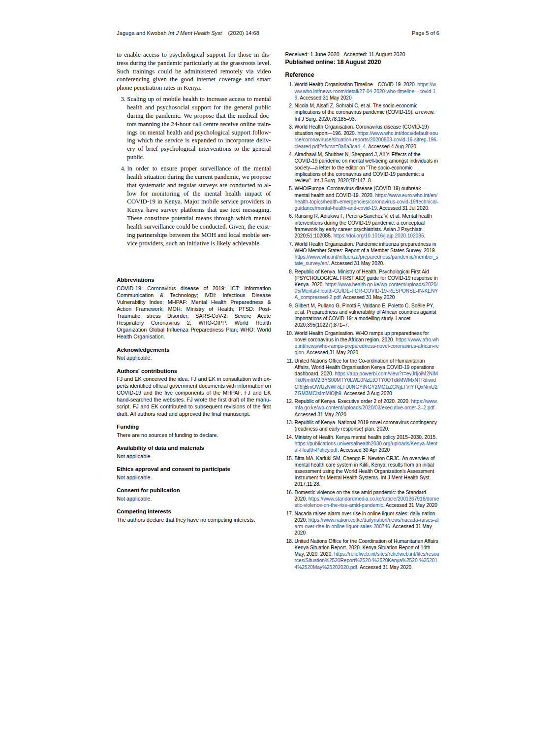Jaguga and Kwobah Int J Ment Health Syst (2020) 14:68
Page 5 of 6
to enable access to psychological support for those in distress during the pandemic particularly at the grassroots level. Such trainings could be administered remotely via video conferencing given the good internet coverage and smart phone penetration rates in Kenya.
Scaling up of mobile health to increase access to mental health and psychosocial support for the general public during the pandemic. We propose that the medical doctors manning the 24-hour call centre receive online trainings on mental health and psychological support following which the service is expanded to incorporate delivery of brief psychological interventions to the general public.
In order to ensure proper surveillance of the mental health situation during the current pandemic, we propose that systematic and regular surveys are conducted to allow for monitoring of the mental health impact of COVID-19 in Kenya. Major mobile service providers in Kenya have survey platforms that use text messaging. These constitute potential means through which mental health surveillance could be conducted. Given, the existing partnerships between the MOH and local mobile service providers, such an initiative is likely achievable.
Abbreviations
COVID-19: Coronavirus disease of 2019; ICT: Information Communication & Technology; IVDI: Infectious Disease Vulnerability Index; MHPAF: Mental Health Preparedness & Action Framework; MOH: Ministry of Health; PTSD: Post-Traumatic stress Disorder; SARS-CoV-2: Severe Acute Respiratory Coronavirus 2; WHO-GIPP: World Health Organization Global Influenza Preparedness Plan; WHO: World Health Organisation.
Acknowledgements
Not applicable.
Authors' contributions
FJ and EK conceived the idea. FJ and EK in consultation with experts identified official government documents with information on COVID-19 and the five components of the MHPAF. FJ and EK hand-searched the websites. FJ wrote the first draft of the manuscript. FJ and EK contributed to subsequent revisions of the first draft. All authors read and approved the final manuscript.
Funding
There are no sources of funding to declare.
Availability of data and materials
Not applicable.
Ethics approval and consent to participate
Not applicable.
Consent for publication
Not applicable.
Competing interests
The authors declare that they have no competing interests.
Received: 1 June 2020 Accepted: 11 August 2020 Published online: 18 August 2020
Reference
World Health Organisation Timeline—COVID-19. 2020. https://www.who.int/news-room/detail/27-04-2020-who-timeline---covid-19. Accessed 31 May 2020
Nicola M, Alsafi Z, Sohrabi C, et al. The socio-economic implications of the coronavirus pandemic (COVID-19): a review. Int J Surg. 2020;78:185–93.
World Health Organisation. Coronavirus disease (COVID-19) situation report—196. 2020. https://www.who.int/docs/default-source/coronaviruse/situation-reports/20200803-covid-19-sitrep-196-cleared.pdf?sfvrsn=8a8a3ca4_4. Accessed 4 Aug 2020
Alradhawi M, Shubber N, Sheppard J, Ali Y. Effects of the COVID-19 pandemic on mental well-being amongst individuals in society—a letter to the editor on "The socio-economic implications of the coronavirus and COVID-19 pandemic: a review". Int J Surg. 2020;78:147–8.
WHO/Europe. Coronavirus disease (COVID-19) outbreak—mental health and COVID-19. 2020. https://www.euro.who.int/en/health-topics/health-emergencies/coronavirus-covid-19/technical-guidance/mental-health-and-covid-19. Accessed 31 Jul 2020.
Ransing R, Adiukwu F, Pereira-Sanchez V, et al. Mental health interventions during the COVID-19 pandemic: a conceptual framework by early career psychiatrists. Asian J Psychiatr. 2020;51:102085. https://doi.org/10.1016/j.ajp.2020.102085.
World Health Organization. Pandemic influenza preparedness in WHO Member States: Report of a Member States Survey. 2019. https://www.who.int/influenza/preparedness/pandemic/member_state_survey/en/. Accessed 31 May 2020.
Republic of Kenya. Ministry of Health. Psychological First Aid (PSYCHOLOGICAL FIRST AID) guide for COVID-19 response in Kenya. 2020. https://www.health.go.ke/wp-content/uploads/2020/05/Mental-Health-GUIDE-FOR-COVID-19-RESPONSE-IN-KENYA_compressed-2.pdf. Accessed 31 May 2020
Gilbert M, Pullano G, Pinotti F, Valdano E, Poletto C, Boëlle PY, et al. Preparedness and vulnerability of African countries against importations of COVID-19: a modelling study. Lancet. 2020;395(10227):871–7.
World Health Organisation. WHO ramps up preparedness for novel coronavirus in the African region. 2020. https://www.afro.who.int/news/who-ramps-preparedness-novel-coronavirus-african-region. Accessed 31 May 2020
United Nations Office for the Co-ordination of Humanitarian Affairs, World Health Organisation Kenya COVID-19 operations dashboard. 2020. https://app.powerbi.com/view?r=eyJrIjoiM2NiMTk0NmItM2I3YS00MTY0LWE0NzEtOTY0OTdkMWMxNTRiIiwidCI6IjBmOWUzNWRiLTU0NGYtNGY2MC1iZGNjLTVlYTQxNmU2ZGM3MCIsImMiOjh9. Accessed 3 Aug 2020
Republic of Kenya. Executive order 2 of 2020. 2020. https://www.mfa.go.ke/wp-content/uploads/2020/03/executive-order-2–2.pdf. Accessed 31 May 2020
Republic of Kenya. National 2019 novel coronavirus contingency (readiness and early response) plan. 2020.
Ministry of Health. Kenya mental health policy 2015–2030. 2015. https://publications.universalhealth2030.org/uploads/Kenya-Mental-Health-Policy.pdf. Accessed 30 Apr 2020
Bitta MA, Kariuki SM, Chengo E, Newton CRJC. An overview of mental health care system in Kilifi, Kenya: results from an initial assessment using the World Health Organization's Assessment Instrument for Mental Health Systems. Int J Ment Health Syst. 2017;11:28.
Domestic violence on the rise amid pandemic: the Standard. 2020. https://www.standardmedia.co.ke/article/2001367916/domestic-violence-on-the-rise-amid-pandemic. Accessed 31 May 2020
Nacada raises alarm over rise in online liquor sales: daily nation. 2020. https://www.nation.co.ke/dailynation/news/nacada-raises-alarm-over-rise-in-online-liquor-sales-288746. Accessed 31 May 2020
United Nations Office for the Coordination of Humanitarian Affairs Kenya Situation Report. 2020. Kenya Situation Report of 14th May, 2020. 2020. https://reliefweb.int/sites/reliefweb.int/files/resources/Situation%2520Report%2520-%2520Kenya%2520-%252014%2520May%25202020.pdf. Accessed 31 May 2020.